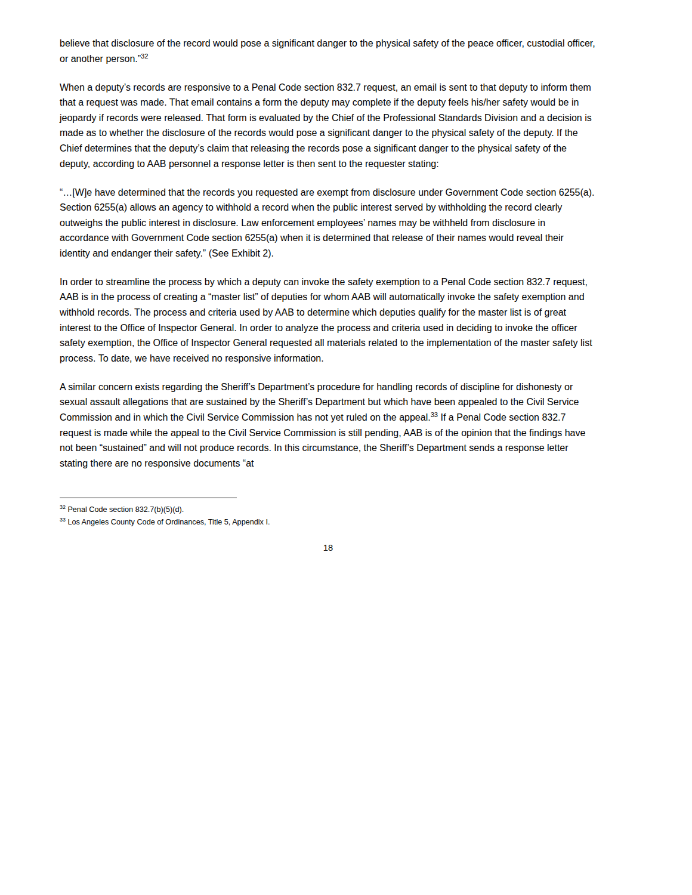believe that disclosure of the record would pose a significant danger to the physical safety of the peace officer, custodial officer, or another person.”32
When a deputy’s records are responsive to a Penal Code section 832.7 request, an email is sent to that deputy to inform them that a request was made. That email contains a form the deputy may complete if the deputy feels his/her safety would be in jeopardy if records were released. That form is evaluated by the Chief of the Professional Standards Division and a decision is made as to whether the disclosure of the records would pose a significant danger to the physical safety of the deputy. If the Chief determines that the deputy’s claim that releasing the records pose a significant danger to the physical safety of the deputy, according to AAB personnel a response letter is then sent to the requester stating:
“…[W]e have determined that the records you requested are exempt from disclosure under Government Code section 6255(a). Section 6255(a) allows an agency to withhold a record when the public interest served by withholding the record clearly outweighs the public interest in disclosure. Law enforcement employees’ names may be withheld from disclosure in accordance with Government Code section 6255(a) when it is determined that release of their names would reveal their identity and endanger their safety.” (See Exhibit 2).
In order to streamline the process by which a deputy can invoke the safety exemption to a Penal Code section 832.7 request, AAB is in the process of creating a “master list” of deputies for whom AAB will automatically invoke the safety exemption and withhold records. The process and criteria used by AAB to determine which deputies qualify for the master list is of great interest to the Office of Inspector General. In order to analyze the process and criteria used in deciding to invoke the officer safety exemption, the Office of Inspector General requested all materials related to the implementation of the master safety list process. To date, we have received no responsive information.
A similar concern exists regarding the Sheriff’s Department’s procedure for handling records of discipline for dishonesty or sexual assault allegations that are sustained by the Sheriff’s Department but which have been appealed to the Civil Service Commission and in which the Civil Service Commission has not yet ruled on the appeal.33 If a Penal Code section 832.7 request is made while the appeal to the Civil Service Commission is still pending, AAB is of the opinion that the findings have not been “sustained” and will not produce records. In this circumstance, the Sheriff’s Department sends a response letter stating there are no responsive documents “at
32 Penal Code section 832.7(b)(5)(d).
33 Los Angeles County Code of Ordinances, Title 5, Appendix I.
18